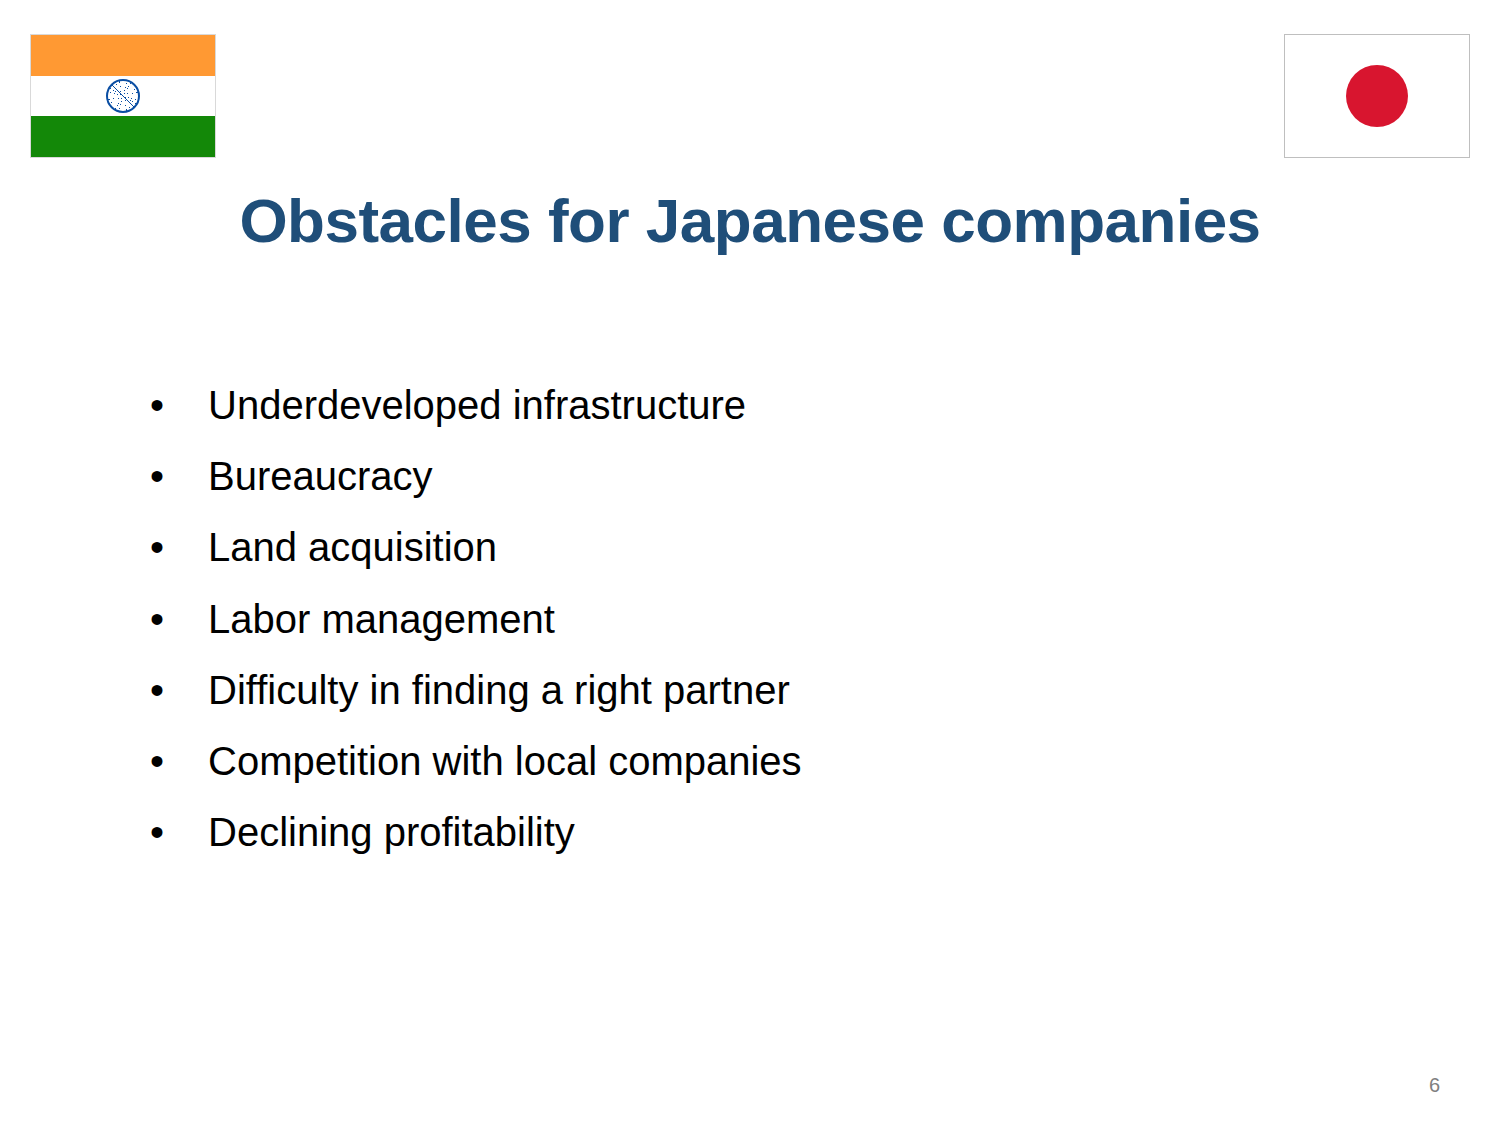Obstacles for Japanese companies
Underdeveloped infrastructure
Bureaucracy
Land acquisition
Labor management
Difficulty in finding a right partner
Competition with local companies
Declining profitability
6